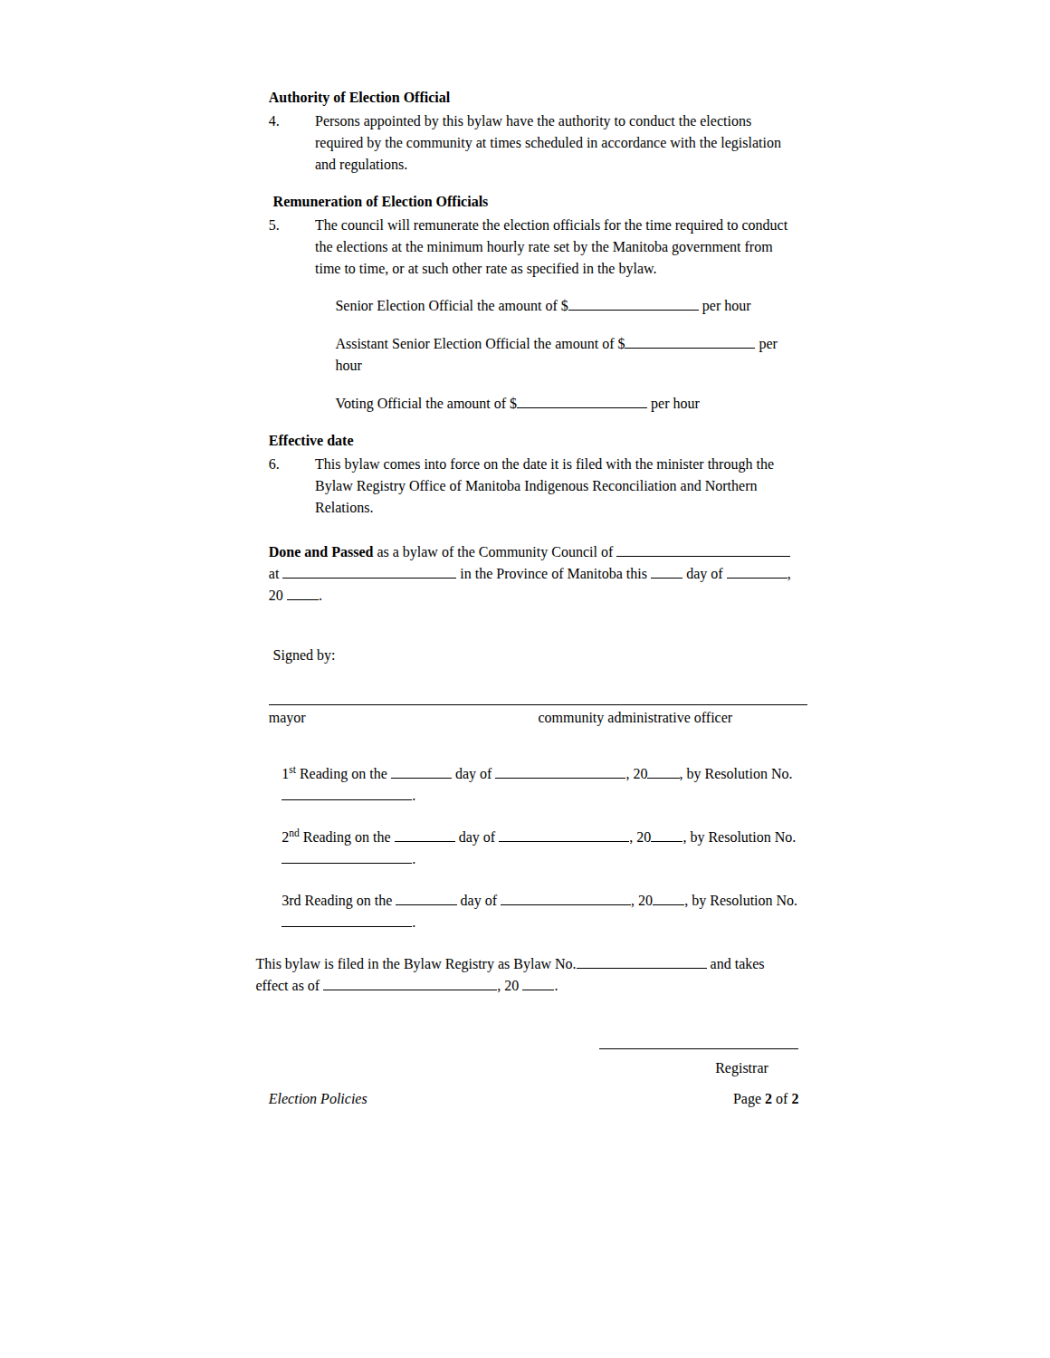Authority of Election Official
4.
Persons appointed by this bylaw have the authority to conduct the elections required by the community at times scheduled in accordance with the legislation and regulations.
Remuneration of Election Officials
5.
The council will remunerate the election officials for the time required to conduct the elections at the minimum hourly rate set by the Manitoba government from time to time, or at such other rate as specified in the bylaw.
Senior Election Official the amount of $ per hour
Assistant Senior Election Official the amount of $ per hour
Voting Official the amount of $ per hour
Effective date
6.
This bylaw comes into force on the date it is filed with the minister through the Bylaw Registry Office of Manitoba Indigenous Reconciliation and Northern Relations.
Done and Passed as a bylaw of the Community Council of at in the Province of Manitoba this day of , 20 .
Signed by:
mayor
community administrative officer
1st Reading on the day of , 20 , by Resolution No. .
2nd Reading on the day of , 20 , by Resolution No. .
3rd Reading on the day of , 20 , by Resolution No. .
This bylaw is filed in the Bylaw Registry as Bylaw No. and takes effect as of , 20 .
Registrar
Election Policies
Page 2 of 2